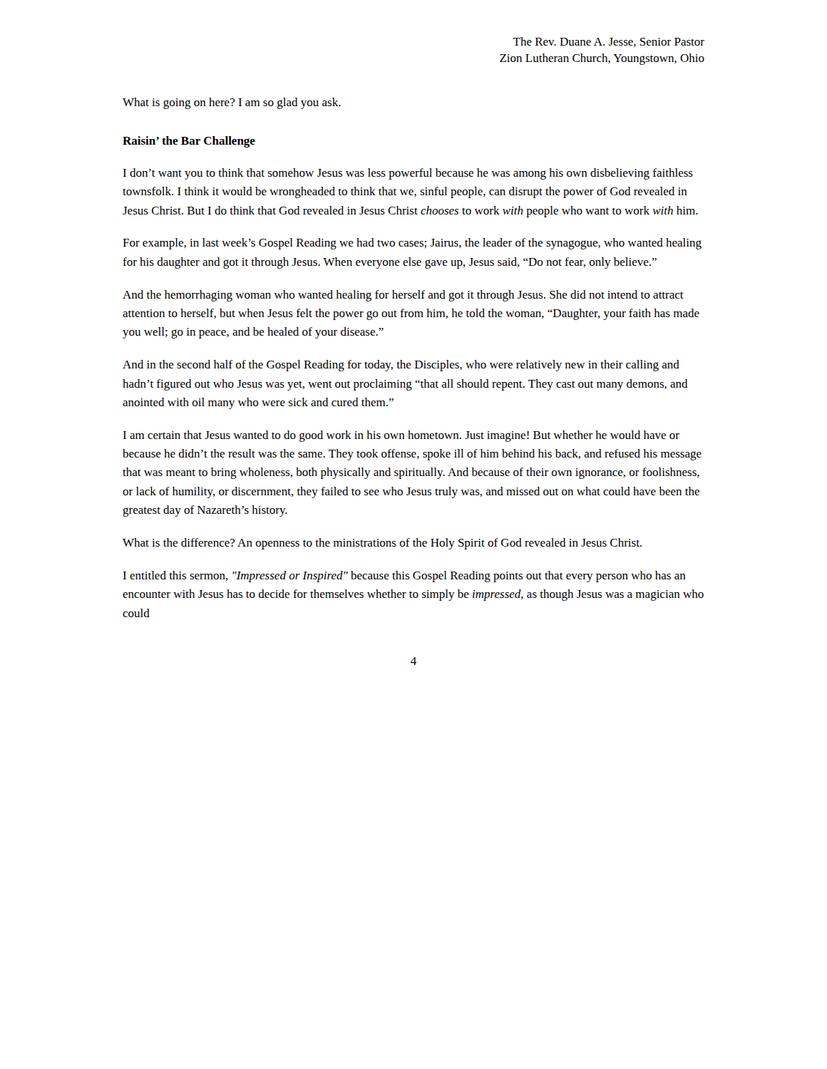The Rev. Duane A. Jesse, Senior Pastor Zion Lutheran Church, Youngstown, Ohio
What is going on here? I am so glad you ask.
Raisin’ the Bar Challenge
I don’t want you to think that somehow Jesus was less powerful because he was among his own disbelieving faithless townsfolk. I think it would be wrongheaded to think that we, sinful people, can disrupt the power of God revealed in Jesus Christ. But I do think that God revealed in Jesus Christ chooses to work with people who want to work with him.
For example, in last week’s Gospel Reading we had two cases; Jairus, the leader of the synagogue, who wanted healing for his daughter and got it through Jesus. When everyone else gave up, Jesus said, “Do not fear, only believe.”
And the hemorrhaging woman who wanted healing for herself and got it through Jesus. She did not intend to attract attention to herself, but when Jesus felt the power go out from him, he told the woman, “Daughter, your faith has made you well; go in peace, and be healed of your disease.”
And in the second half of the Gospel Reading for today, the Disciples, who were relatively new in their calling and hadn’t figured out who Jesus was yet, went out proclaiming “that all should repent. They cast out many demons, and anointed with oil many who were sick and cured them.”
I am certain that Jesus wanted to do good work in his own hometown. Just imagine! But whether he would have or because he didn’t the result was the same. They took offense, spoke ill of him behind his back, and refused his message that was meant to bring wholeness, both physically and spiritually. And because of their own ignorance, or foolishness, or lack of humility, or discernment, they failed to see who Jesus truly was, and missed out on what could have been the greatest day of Nazareth’s history.
What is the difference? An openness to the ministrations of the Holy Spirit of God revealed in Jesus Christ.
I entitled this sermon, "Impressed or Inspired" because this Gospel Reading points out that every person who has an encounter with Jesus has to decide for themselves whether to simply be impressed, as though Jesus was a magician who could
4